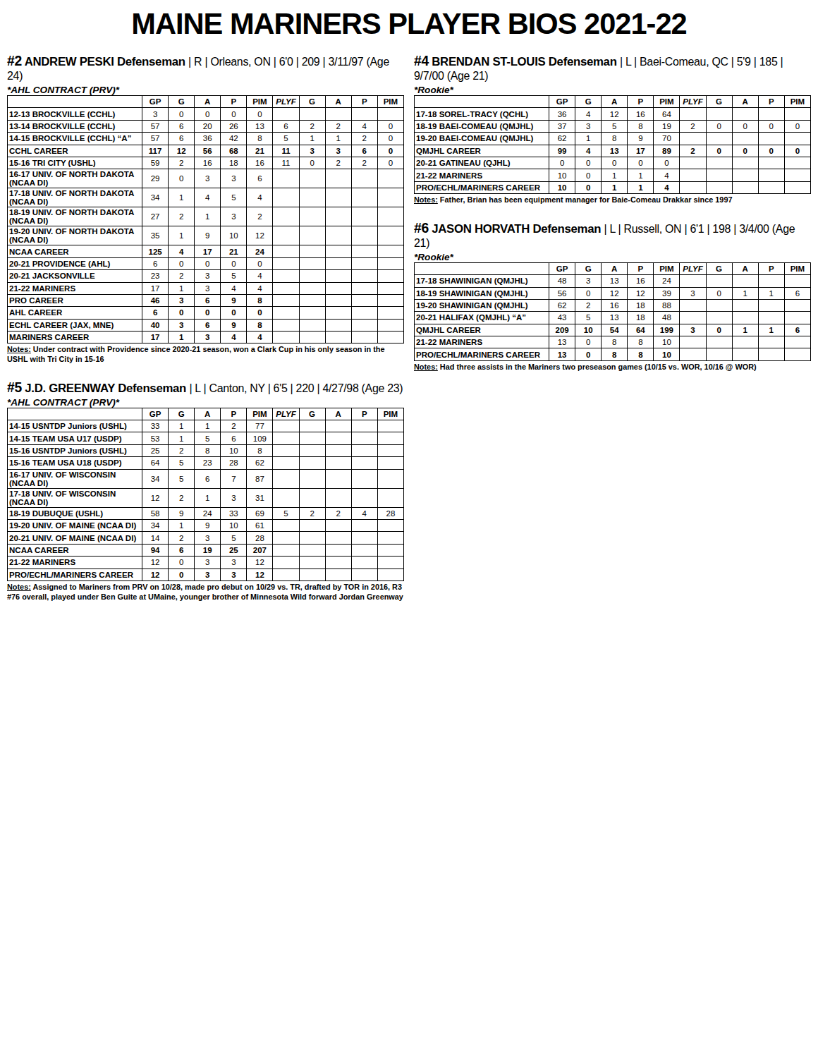MAINE MARINERS PLAYER BIOS 2021-22
#2 ANDREW PESKI Defenseman | R | Orleans, ON | 6'0 | 209 | 3/11/97 (Age 24)
*AHL CONTRACT (PRV)*
| | GP | G | A | P | PIM | PLYF | G | A | P | PIM |
| --- | --- | --- | --- | --- | --- | --- | --- | --- | --- | --- |
| 12-13 BROCKVILLE (CCHL) | 3 | 0 | 0 | 0 | 0 | | | | | |
| 13-14 BROCKVILLE (CCHL) | 57 | 6 | 20 | 26 | 13 | 6 | 2 | 2 | 4 | 0 |
| 14-15 BROCKVILLE (CCHL) “A” | 57 | 6 | 36 | 42 | 8 | 5 | 1 | 1 | 2 | 0 |
| CCHL CAREER | 117 | 12 | 56 | 68 | 21 | 11 | 3 | 3 | 6 | 0 |
| 15-16 TRI CITY (USHL) | 59 | 2 | 16 | 18 | 16 | 11 | 0 | 2 | 2 | 0 |
| 16-17 UNIV. OF NORTH DAKOTA (NCAA DI) | 29 | 0 | 3 | 3 | 6 | | | | | |
| 17-18 UNIV. OF NORTH DAKOTA (NCAA DI) | 34 | 1 | 4 | 5 | 4 | | | | | |
| 18-19 UNIV. OF NORTH DAKOTA (NCAA DI) | 27 | 2 | 1 | 3 | 2 | | | | | |
| 19-20 UNIV. OF NORTH DAKOTA (NCAA DI) | 35 | 1 | 9 | 10 | 12 | | | | | |
| NCAA CAREER | 125 | 4 | 17 | 21 | 24 | | | | | |
| 20-21 PROVIDENCE (AHL) | 6 | 0 | 0 | 0 | 0 | | | | | |
| 20-21 JACKSONVILLE | 23 | 2 | 3 | 5 | 4 | | | | | |
| 21-22 MARINERS | 17 | 1 | 3 | 4 | 4 | | | | | |
| PRO CAREER | 46 | 3 | 6 | 9 | 8 | | | | | |
| AHL CAREER | 6 | 0 | 0 | 0 | 0 | | | | | |
| ECHL CAREER (JAX, MNE) | 40 | 3 | 6 | 9 | 8 | | | | | |
| MARINERS CAREER | 17 | 1 | 3 | 4 | 4 | | | | | |
Notes: Under contract with Providence since 2020-21 season, won a Clark Cup in his only season in the USHL with Tri City in 15-16
#5 J.D. GREENWAY Defenseman | L | Canton, NY | 6'5 | 220 | 4/27/98 (Age 23)
*AHL CONTRACT (PRV)*
| | GP | G | A | P | PIM | PLYF | G | A | P | PIM |
| --- | --- | --- | --- | --- | --- | --- | --- | --- | --- | --- |
| 14-15 USNTDP Juniors (USHL) | 33 | 1 | 1 | 2 | 77 | | | | | |
| 14-15 TEAM USA U17 (USDP) | 53 | 1 | 5 | 6 | 109 | | | | | |
| 15-16 USNTDP Juniors (USHL) | 25 | 2 | 8 | 10 | 8 | | | | | |
| 15-16 TEAM USA U18 (USDP) | 64 | 5 | 23 | 28 | 62 | | | | | |
| 16-17 UNIV. OF WISCONSIN (NCAA DI) | 34 | 5 | 6 | 7 | 87 | | | | | |
| 17-18 UNIV. OF WISCONSIN (NCAA DI) | 12 | 2 | 1 | 3 | 31 | | | | | |
| 18-19 DUBUQUE (USHL) | 58 | 9 | 24 | 33 | 69 | 5 | 2 | 2 | 4 | 28 |
| 19-20 UNIV. OF MAINE (NCAA DI) | 34 | 1 | 9 | 10 | 61 | | | | | |
| 20-21 UNIV. OF MAINE (NCAA DI) | 14 | 2 | 3 | 5 | 28 | | | | | |
| NCAA CAREER | 94 | 6 | 19 | 25 | 207 | | | | | |
| 21-22 MARINERS | 12 | 0 | 3 | 3 | 12 | | | | | |
| PRO/ECHL/MARINERS CAREER | 12 | 0 | 3 | 3 | 12 | | | | | |
Notes: Assigned to Mariners from PRV on 10/28, made pro debut on 10/29 vs. TR, drafted by TOR in 2016, R3 #76 overall, played under Ben Guite at UMaine, younger brother of Minnesota Wild forward Jordan Greenway
#4 BRENDAN ST-LOUIS Defenseman | L | Baei-Comeau, QC | 5'9 | 185 | 9/7/00 (Age 21)
*Rookie*
| | GP | G | A | P | PIM | PLYF | G | A | P | PIM |
| --- | --- | --- | --- | --- | --- | --- | --- | --- | --- | --- |
| 17-18 SOREL-TRACY (QCHL) | 36 | 4 | 12 | 16 | 64 | | | | | |
| 18-19 BAEI-COMEAU (QMJHL) | 37 | 3 | 5 | 8 | 19 | 2 | 0 | 0 | 0 | 0 |
| 19-20 BAEI-COMEAU (QMJHL) | 62 | 1 | 8 | 9 | 70 | | | | | |
| QMJHL CAREER | 99 | 4 | 13 | 17 | 89 | 2 | 0 | 0 | 0 | 0 |
| 20-21 GATINEAU (QJHL) | 0 | 0 | 0 | 0 | 0 | | | | | |
| 21-22 MARINERS | 10 | 0 | 1 | 1 | 4 | | | | | |
| PRO/ECHL/MARINERS CAREER | 10 | 0 | 1 | 1 | 4 | | | | | |
Notes: Father, Brian has been equipment manager for Baie-Comeau Drakkar since 1997
#6 JASON HORVATH Defenseman | L | Russell, ON | 6'1 | 198 | 3/4/00 (Age 21)
*Rookie*
| | GP | G | A | P | PIM | PLYF | G | A | P | PIM |
| --- | --- | --- | --- | --- | --- | --- | --- | --- | --- | --- |
| 17-18 SHAWINIGAN (QMJHL) | 48 | 3 | 13 | 16 | 24 | | | | | |
| 18-19 SHAWINIGAN (QMJHL) | 56 | 0 | 12 | 12 | 39 | 3 | 0 | 1 | 1 | 6 |
| 19-20 SHAWINIGAN (QMJHL) | 62 | 2 | 16 | 18 | 88 | | | | | |
| 20-21 HALIFAX (QMJHL) “A” | 43 | 5 | 13 | 18 | 48 | | | | | |
| QMJHL CAREER | 209 | 10 | 54 | 64 | 199 | 3 | 0 | 1 | 1 | 6 |
| 21-22 MARINERS | 13 | 0 | 8 | 8 | 10 | | | | | |
| PRO/ECHL/MARINERS CAREER | 13 | 0 | 8 | 8 | 10 | | | | | |
Notes: Had three assists in the Mariners two preseason games (10/15 vs. WOR, 10/16 @ WOR)